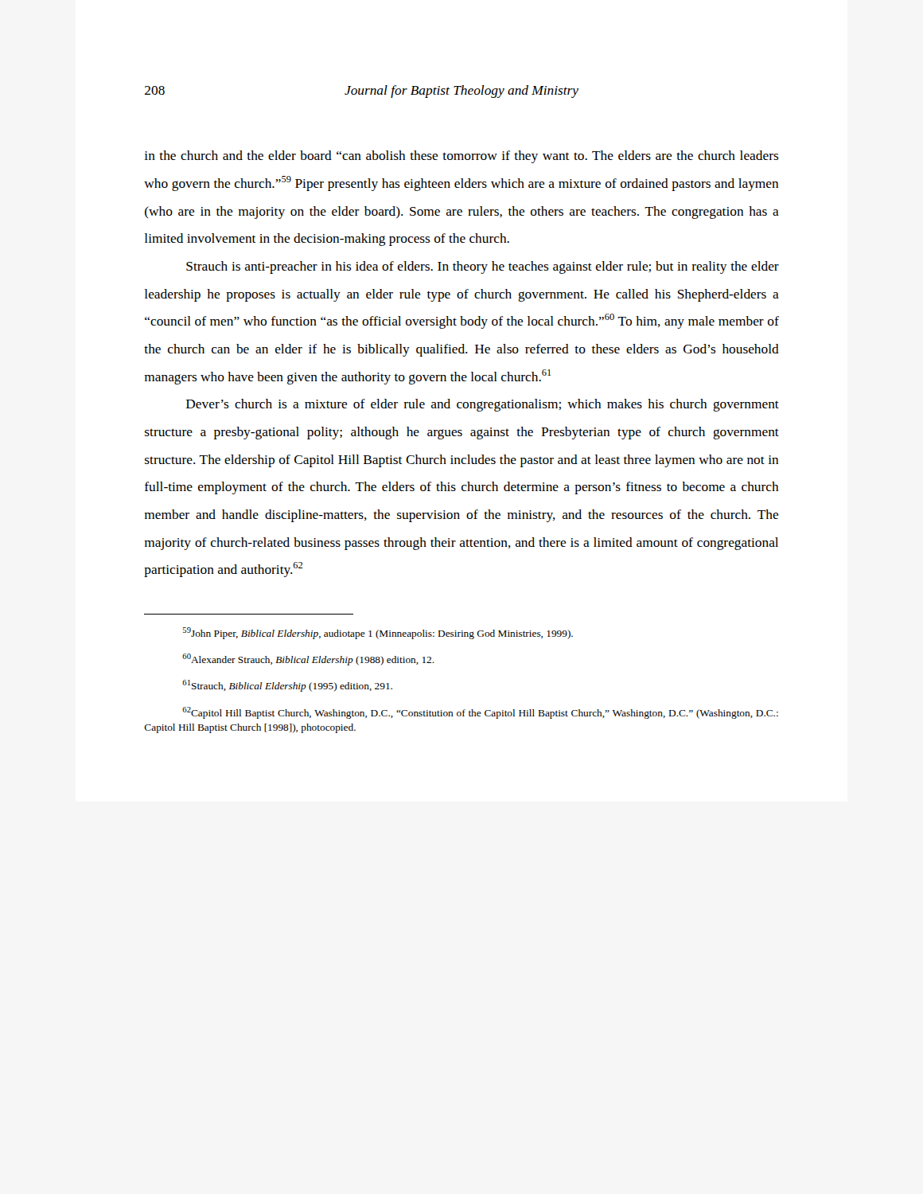208
Journal for Baptist Theology and Ministry
in the church and the elder board “can abolish these tomorrow if they want to. The elders are the church leaders who govern the church.”59 Piper presently has eighteen elders which are a mixture of ordained pastors and laymen (who are in the majority on the elder board). Some are rulers, the others are teachers. The congregation has a limited involvement in the decision-making process of the church.
Strauch is anti-preacher in his idea of elders. In theory he teaches against elder rule; but in reality the elder leadership he proposes is actually an elder rule type of church government. He called his Shepherd-elders a “council of men” who function “as the official oversight body of the local church.”60 To him, any male member of the church can be an elder if he is biblically qualified. He also referred to these elders as God’s household managers who have been given the authority to govern the local church.61
Dever’s church is a mixture of elder rule and congregationalism; which makes his church government structure a presby-gational polity; although he argues against the Presbyterian type of church government structure. The eldership of Capitol Hill Baptist Church includes the pastor and at least three laymen who are not in full-time employment of the church. The elders of this church determine a person’s fitness to become a church member and handle discipline-matters, the supervision of the ministry, and the resources of the church. The majority of church-related business passes through their attention, and there is a limited amount of congregational participation and authority.62
59John Piper, Biblical Eldership, audiotape 1 (Minneapolis: Desiring God Ministries, 1999).
60Alexander Strauch, Biblical Eldership (1988) edition, 12.
61Strauch, Biblical Eldership (1995) edition, 291.
62Capitol Hill Baptist Church, Washington, D.C., “Constitution of the Capitol Hill Baptist Church,” Washington, D.C.” (Washington, D.C.: Capitol Hill Baptist Church [1998]), photocopied.